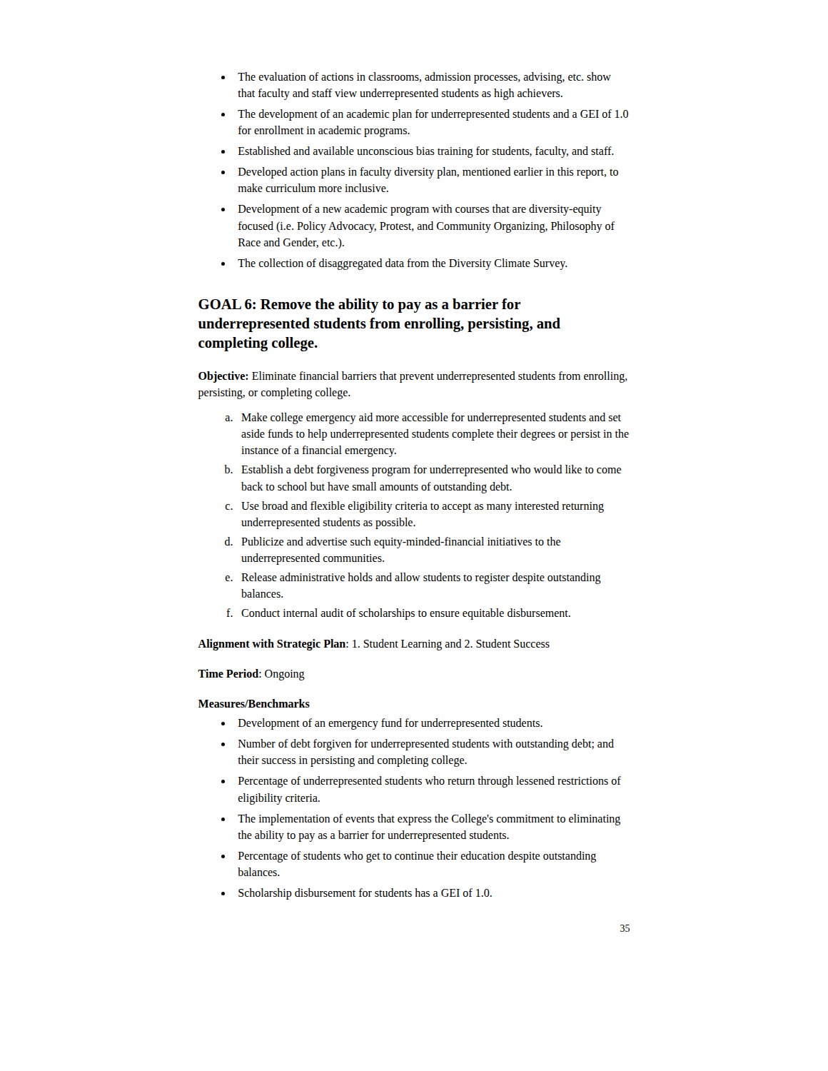The evaluation of actions in classrooms, admission processes, advising, etc. show that faculty and staff view underrepresented students as high achievers.
The development of an academic plan for underrepresented students and a GEI of 1.0 for enrollment in academic programs.
Established and available unconscious bias training for students, faculty, and staff.
Developed action plans in faculty diversity plan, mentioned earlier in this report, to make curriculum more inclusive.
Development of a new academic program with courses that are diversity-equity focused (i.e. Policy Advocacy, Protest, and Community Organizing, Philosophy of Race and Gender, etc.).
The collection of disaggregated data from the Diversity Climate Survey.
GOAL 6: Remove the ability to pay as a barrier for underrepresented students from enrolling, persisting, and completing college.
Objective: Eliminate financial barriers that prevent underrepresented students from enrolling, persisting, or completing college.
Make college emergency aid more accessible for underrepresented students and set aside funds to help underrepresented students complete their degrees or persist in the instance of a financial emergency.
Establish a debt forgiveness program for underrepresented who would like to come back to school but have small amounts of outstanding debt.
Use broad and flexible eligibility criteria to accept as many interested returning underrepresented students as possible.
Publicize and advertise such equity-minded-financial initiatives to the underrepresented communities.
Release administrative holds and allow students to register despite outstanding balances.
Conduct internal audit of scholarships to ensure equitable disbursement.
Alignment with Strategic Plan: 1. Student Learning and 2. Student Success
Time Period: Ongoing
Measures/Benchmarks
Development of an emergency fund for underrepresented students.
Number of debt forgiven for underrepresented students with outstanding debt; and their success in persisting and completing college.
Percentage of underrepresented students who return through lessened restrictions of eligibility criteria.
The implementation of events that express the College's commitment to eliminating the ability to pay as a barrier for underrepresented students.
Percentage of students who get to continue their education despite outstanding balances.
Scholarship disbursement for students has a GEI of 1.0.
35